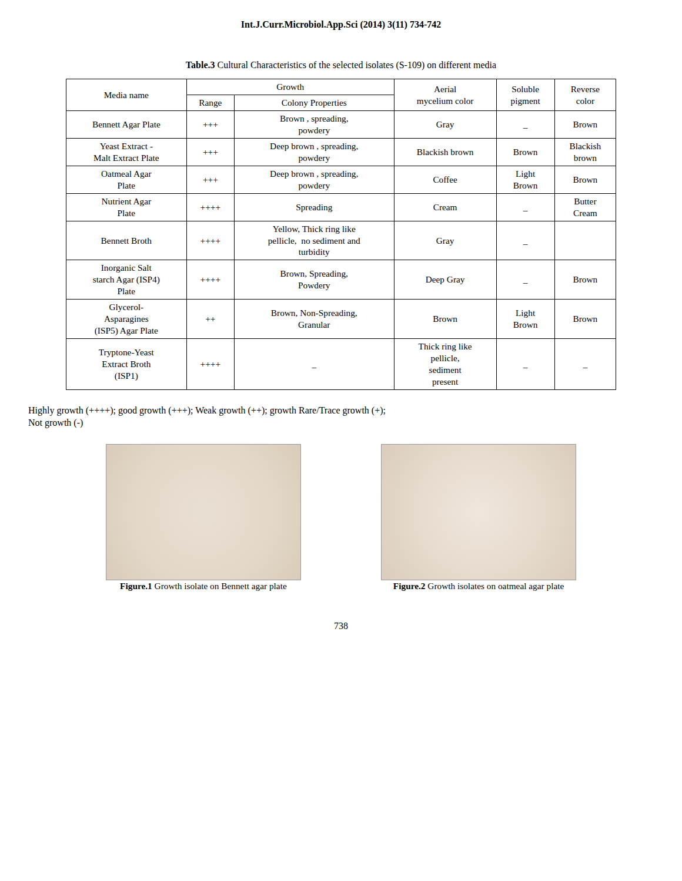Int.J.Curr.Microbiol.App.Sci (2014) 3(11) 734-742
Table.3 Cultural Characteristics of the selected isolates (S-109) on different media
| Media name | Growth | Aerial mycelium color | Soluble pigment | Reverse color |
| --- | --- | --- | --- | --- |
| Range | Colony Properties |
| Bennett Agar Plate | +++ | Brown , spreading, powdery | Gray | _ | Brown |
| Yeast Extract - Malt Extract Plate | +++ | Deep brown , spreading, powdery | Blackish brown | Brown | Blackish brown |
| Oatmeal Agar Plate | +++ | Deep brown , spreading, powdery | Coffee | Light Brown | Brown |
| Nutrient Agar Plate | ++++ | Spreading | Cream | _ | Butter Cream |
| Bennett Broth | ++++ | Yellow, Thick ring like pellicle, no sediment and turbidity | Gray | _ | |
| Inorganic Salt starch Agar (ISP4) Plate | ++++ | Brown, Spreading, Powdery | Deep Gray | _ | Brown |
| Glycerol- Asparagines (ISP5) Agar Plate | ++ | Brown, Non-Spreading, Granular | Brown | Light Brown | Brown |
| Tryptone-Yeast Extract Broth (ISP1) | ++++ | _ | Thick ring like pellicle, sediment present | _ | _ |
Highly growth (++++); good growth (+++); Weak growth (++); growth Rare/Trace growth (+);
Not growth (-)
| Figure.1 Growth isolate on Bennett agar plate | Figure.2 Growth isolates on oatmeal agar plate |
738